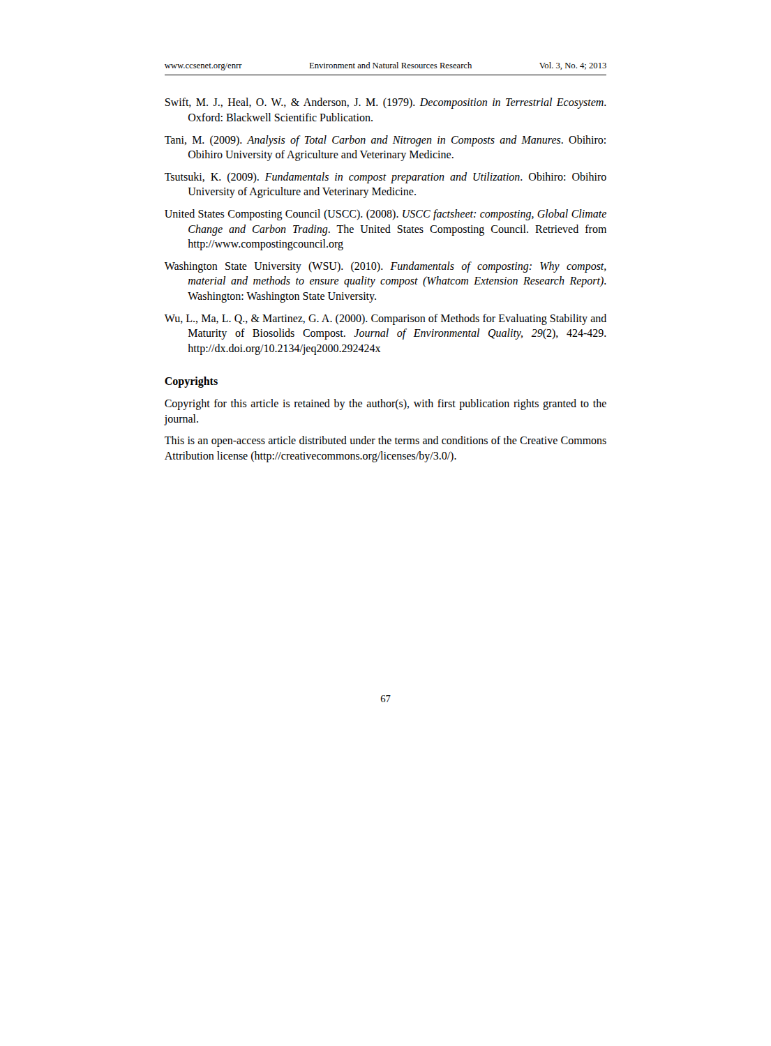www.ccsenet.org/enrr Environment and Natural Resources Research Vol. 3, No. 4; 2013
Swift, M. J., Heal, O. W., & Anderson, J. M. (1979). Decomposition in Terrestrial Ecosystem. Oxford: Blackwell Scientific Publication.
Tani, M. (2009). Analysis of Total Carbon and Nitrogen in Composts and Manures. Obihiro: Obihiro University of Agriculture and Veterinary Medicine.
Tsutsuki, K. (2009). Fundamentals in compost preparation and Utilization. Obihiro: Obihiro University of Agriculture and Veterinary Medicine.
United States Composting Council (USCC). (2008). USCC factsheet: composting, Global Climate Change and Carbon Trading. The United States Composting Council. Retrieved from http://www.compostingcouncil.org
Washington State University (WSU). (2010). Fundamentals of composting: Why compost, material and methods to ensure quality compost (Whatcom Extension Research Report). Washington: Washington State University.
Wu, L., Ma, L. Q., & Martinez, G. A. (2000). Comparison of Methods for Evaluating Stability and Maturity of Biosolids Compost. Journal of Environmental Quality, 29(2), 424-429. http://dx.doi.org/10.2134/jeq2000.292424x
Copyrights
Copyright for this article is retained by the author(s), with first publication rights granted to the journal.
This is an open-access article distributed under the terms and conditions of the Creative Commons Attribution license (http://creativecommons.org/licenses/by/3.0/).
67